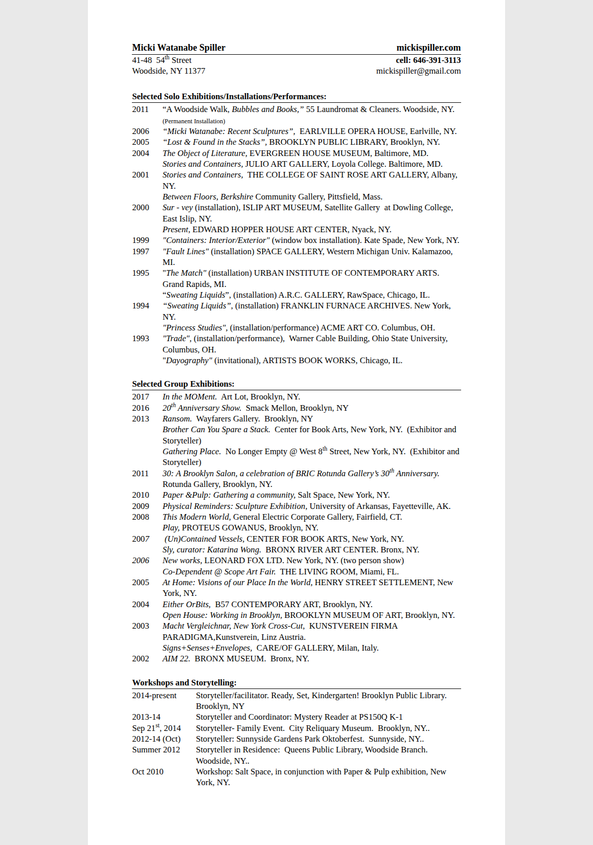Micki Watanabe Spiller mickispiller.com
41-48 54th Street cell: 646-391-3113
Woodside, NY 11377 mickispiller@gmail.com
Selected Solo Exhibitions/Installations/Performances:
2011 “A Woodside Walk, Bubbles and Books,” 55 Laundromat & Cleaners. Woodside, NY. (Permanent Installation)
2006 “Micki Watanabe: Recent Sculptures”, EARLVILLE OPERA HOUSE, Earlville, NY.
2005 “Lost & Found in the Stacks”, BROOKLYN PUBLIC LIBRARY, Brooklyn, NY.
2004 The Object of Literature, EVERGREEN HOUSE MUSEUM, Baltimore, MD.
Stories and Containers, JULIO ART GALLERY, Loyola College. Baltimore, MD.
2001 Stories and Containers, THE COLLEGE OF SAINT ROSE ART GALLERY, Albany, NY.
Between Floors, Berkshire Community Gallery, Pittsfield, Mass.
2000 Sur - vey (installation), ISLIP ART MUSEUM, Satellite Gallery at Dowling College, East Islip, NY.
Present, EDWARD HOPPER HOUSE ART CENTER, Nyack, NY.
1999 "Containers: Interior/Exterior" (window box installation). Kate Spade, New York, NY.
1997 "Fault Lines" (installation) SPACE GALLERY, Western Michigan Univ. Kalamazoo, MI.
1995 "The Match" (installation) URBAN INSTITUTE OF CONTEMPORARY ARTS. Grand Rapids, MI.
“Sweating Liquids”, (installation) A.R.C. GALLERY, RawSpace, Chicago, IL.
1994 “Sweating Liquids”, (installation) FRANKLIN FURNACE ARCHIVES. New York, NY.
"Princess Studies", (installation/performance) ACME ART CO. Columbus, OH.
1993 "Trade", (installation/performance), Warner Cable Building, Ohio State University, Columbus, OH.
"Dayography" (invitational), ARTISTS BOOK WORKS, Chicago, IL.
Selected Group Exhibitions:
2017 In the MOMent. Art Lot, Brooklyn, NY.
2016 20th Anniversary Show. Smack Mellon, Brooklyn, NY
2013 Ransom. Wayfarers Gallery. Brooklyn, NY
Brother Can You Spare a Stack. Center for Book Arts, New York, NY. (Exhibitor and Storyteller)
Gathering Place. No Longer Empty @ West 8th Street, New York, NY. (Exhibitor and Storyteller)
2011 30: A Brooklyn Salon, a celebration of BRIC Rotunda Gallery’s 30th Anniversary. Rotunda Gallery, Brooklyn, NY.
2010 Paper &Pulp: Gathering a community, Salt Space, New York, NY.
2009 Physical Reminders: Sculpture Exhibition, University of Arkansas, Fayetteville, AK.
2008 This Modern World, General Electric Corporate Gallery, Fairfield, CT.
Play, PROTEUS GOWANUS, Brooklyn, NY.
2007 (Un)Contained Vessels, CENTER FOR BOOK ARTS, New York, NY.
Sly, curator: Katarina Wong. BRONX RIVER ART CENTER. Bronx, NY.
2006 New works, LEONARD FOX LTD. New York, NY. (two person show)
Co-Dependent @ Scope Art Fair. THE LIVING ROOM, Miami, FL.
2005 At Home: Visions of our Place In the World, HENRY STREET SETTLEMENT, New York, NY.
2004 Either OrBits, B57 CONTEMPORARY ART, Brooklyn, NY.
Open House: Working in Brooklyn, BROOKLYN MUSEUM OF ART, Brooklyn, NY.
2003 Macht Vergleichnar, New York Cross-Cut, KUNSTVEREIN FIRMA PARADIGMA,Kunstverein, Linz Austria.
Signs+Senses+Envelopes, CARE/OF GALLERY, Milan, Italy.
2002 AIM 22. BRONX MUSEUM. Bronx, NY.
Workshops and Storytelling:
2014-present Storyteller/facilitator. Ready, Set, Kindergarten! Brooklyn Public Library. Brooklyn, NY
2013-14 Storyteller and Coordinator: Mystery Reader at PS150Q K-1
Sep 21st, 2014 Storyteller- Family Event. City Reliquary Museum. Brooklyn, NY..
2012-14 (Oct) Storyteller: Sunnyside Gardens Park Oktoberfest. Sunnyside, NY..
Summer 2012 Storyteller in Residence: Queens Public Library, Woodside Branch. Woodside, NY..
Oct 2010 Workshop: Salt Space, in conjunction with Paper & Pulp exhibition, New York, NY.